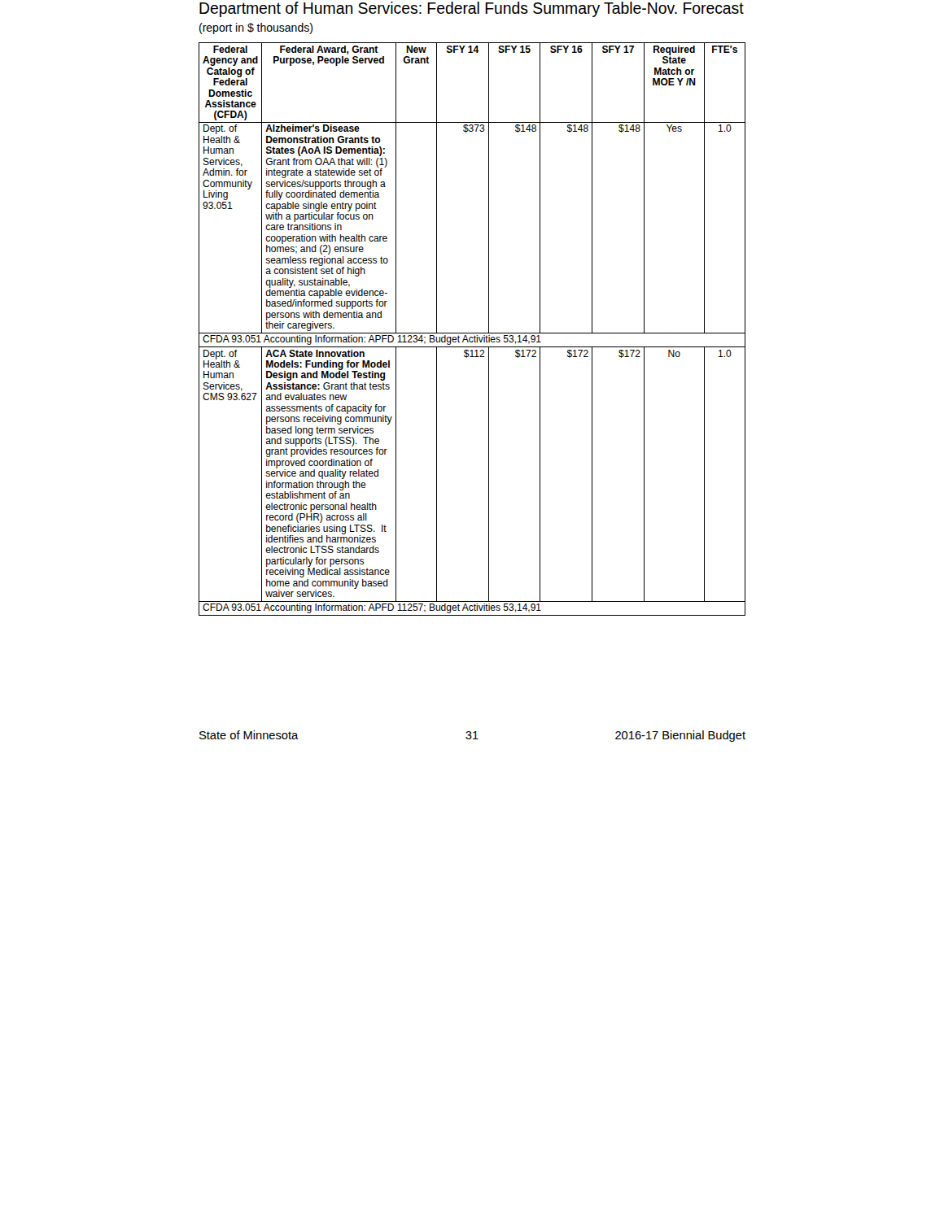Department of Human Services: Federal Funds Summary Table-Nov. Forecast (report in $ thousands)
| Federal Agency and Catalog of Federal Domestic Assistance (CFDA) | Federal Award, Grant Purpose, People Served | New Grant | SFY 14 | SFY 15 | SFY 16 | SFY 17 | Required State Match or MOE Y /N | FTE's |
| --- | --- | --- | --- | --- | --- | --- | --- | --- |
| Dept. of Health & Human Services, Admin. for Community Living 93.051 | Alzheimer's Disease Demonstration Grants to States (AoA IS Dementia): Grant from OAA that will: (1) integrate a statewide set of services/supports through a fully coordinated dementia capable single entry point with a particular focus on care transitions in cooperation with health care homes; and (2) ensure seamless regional access to a consistent set of high quality, sustainable, dementia capable evidence-based/informed supports for persons with dementia and their caregivers. | | $373 | $148 | $148 | $148 | Yes | 1.0 |
| CFDA 93.051 Accounting Information: APFD 11234; Budget Activities 53,14,91 |
| Dept. of Health & Human Services, CMS 93.627 | ACA State Innovation Models: Funding for Model Design and Model Testing Assistance: Grant that tests and evaluates new assessments of capacity for persons receiving community based long term services and supports (LTSS). The grant provides resources for improved coordination of service and quality related information through the establishment of an electronic personal health record (PHR) across all beneficiaries using LTSS. It identifies and harmonizes electronic LTSS standards particularly for persons receiving Medical assistance home and community based waiver services. | | $112 | $172 | $172 | $172 | No | 1.0 |
| CFDA 93.051 Accounting Information: APFD 11257; Budget Activities 53,14,91 |
State of Minnesota
31
2016-17 Biennial Budget